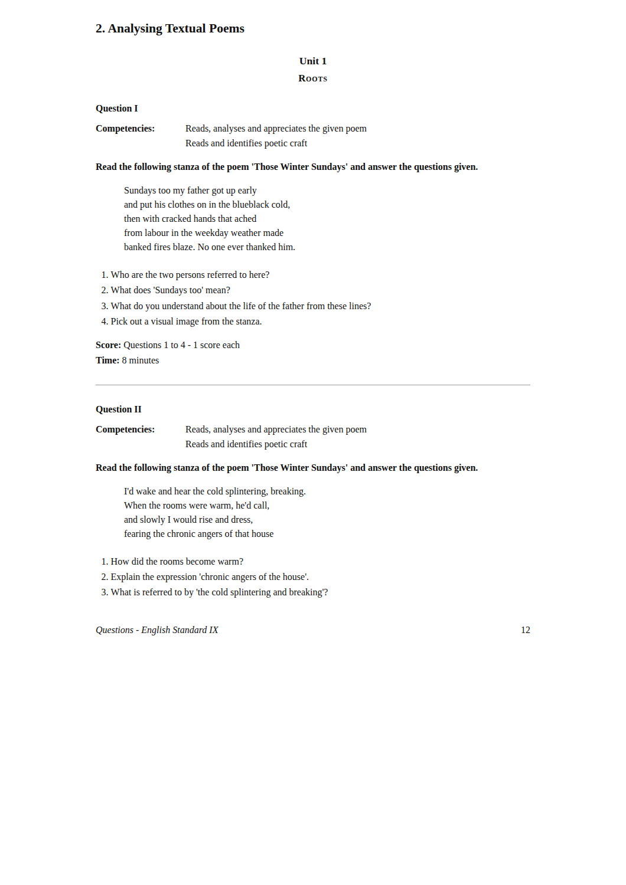2. Analysing Textual Poems
Unit 1
Roots
Question I
Competencies:
Reads, analyses and appreciates the given poem
Reads and identifies poetic craft
Read the following stanza of the poem 'Those Winter Sundays' and answer the questions given.
Sundays too my father got up early
and put his clothes on in the blueblack cold,
then with cracked hands that ached
from labour in the weekday weather made
banked fires blaze. No one ever thanked him.
Who are the two persons referred to here?
What does 'Sundays too' mean?
What do you understand about the life of the father from these lines?
Pick out a visual image from the stanza.
Score: Questions 1 to 4 - 1 score each
Time: 8 minutes
Question II
Competencies:
Reads, analyses and appreciates the given poem
Reads and identifies poetic craft
Read the following stanza of the poem 'Those Winter Sundays' and answer the questions given.
I'd wake and hear the cold splintering, breaking.
When the rooms were warm, he'd call,
and slowly I would rise and dress,
fearing the chronic angers of that house
How did the rooms become warm?
Explain the expression 'chronic angers of the house'.
What is referred to by 'the cold splintering and breaking'?
Questions - English Standard IX 12